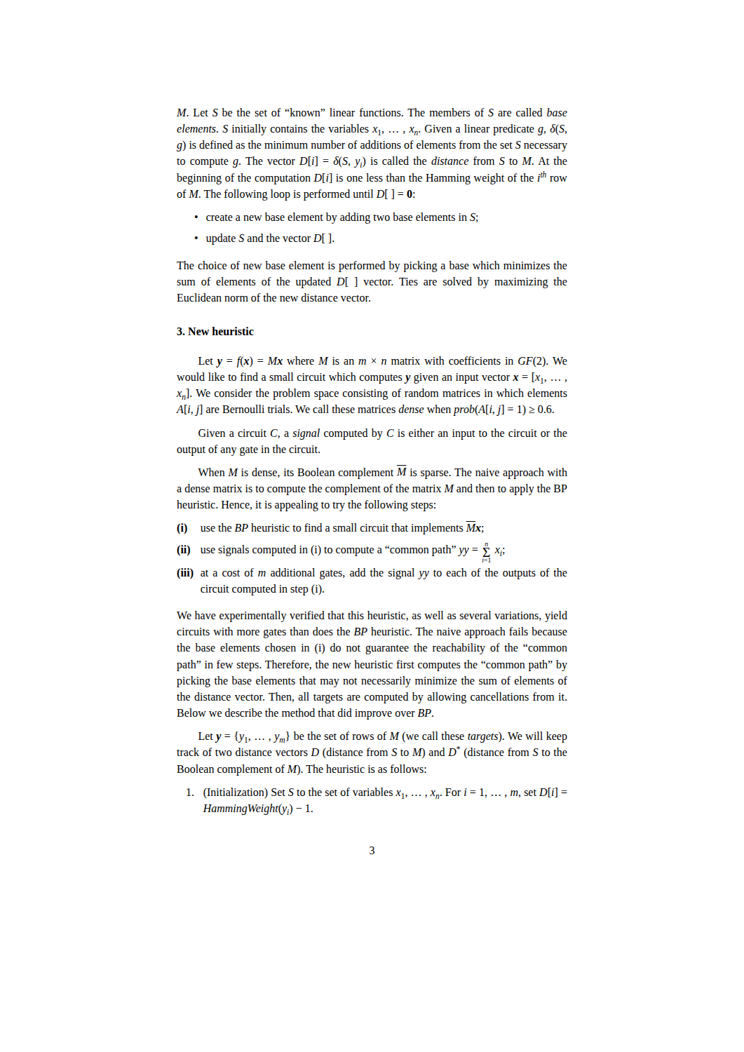M. Let S be the set of “known” linear functions. The members of S are called base elements. S initially contains the variables x1, … , xn. Given a linear predicate g, δ(S, g) is defined as the minimum number of additions of elements from the set S necessary to compute g. The vector D[i] = δ(S, yi) is called the distance from S to M. At the beginning of the computation D[i] is one less than the Hamming weight of the ith row of M. The following loop is performed until D[ ] = 0:
create a new base element by adding two base elements in S;
update S and the vector D[ ].
The choice of new base element is performed by picking a base which minimizes the sum of elements of the updated D[ ] vector. Ties are solved by maximizing the Euclidean norm of the new distance vector.
3. New heuristic
Let y = f(x) = Mx where M is an m × n matrix with coefficients in GF(2). We would like to find a small circuit which computes y given an input vector x = [x1, … , xn]. We consider the problem space consisting of random matrices in which elements A[i, j] are Bernoulli trials. We call these matrices dense when prob(A[i, j] = 1) ≥ 0.6.
Given a circuit C, a signal computed by C is either an input to the circuit or the output of any gate in the circuit.
When M is dense, its Boolean complement M is sparse. The naive approach with a dense matrix is to compute the complement of the matrix M and then to apply the BP heuristic. Hence, it is appealing to try the following steps:
use the BP heuristic to find a small circuit that implements Mx;
use signals computed in (i) to compute a “common path” yy = Σni=1 xi;
at a cost of m additional gates, add the signal yy to each of the outputs of the circuit computed in step (i).
We have experimentally verified that this heuristic, as well as several variations, yield circuits with more gates than does the BP heuristic. The naive approach fails because the base elements chosen in (i) do not guarantee the reachability of the “common path” in few steps. Therefore, the new heuristic first computes the “common path” by picking the base elements that may not necessarily minimize the sum of elements of the distance vector. Then, all targets are computed by allowing cancellations from it. Below we describe the method that did improve over BP.
Let y = {y1, … , ym} be the set of rows of M (we call these targets). We will keep track of two distance vectors D (distance from S to M) and D* (distance from S to the Boolean complement of M). The heuristic is as follows:
(Initialization) Set S to the set of variables x1, … , xn. For i = 1, … , m, set D[i] = HammingWeight(yi) − 1.
3